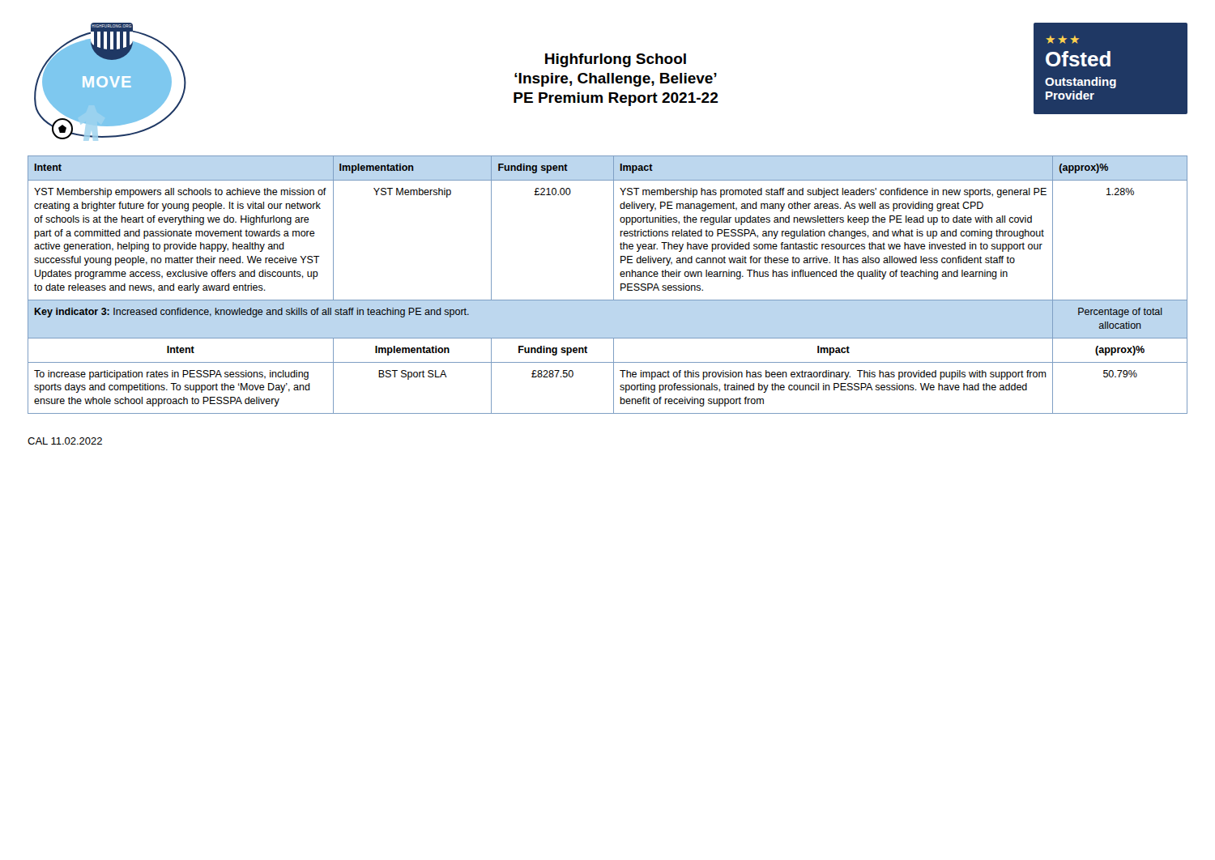MOVE
HIGHFURLONG.ORG
Highfurlong School
‘Inspire, Challenge, Believe’
PE Premium Report 2021-22
★★★
Ofsted
Outstanding
Provider
| Intent | Implementation | Funding spent | Impact | (approx)% |
| --- | --- | --- | --- | --- |
| YST Membership empowers all schools to achieve the mission of creating a brighter future for young people. It is vital our network of schools is at the heart of everything we do. Highfurlong are part of a committed and passionate movement towards a more active generation, helping to provide happy, healthy and successful young people, no matter their need. We receive YST Updates programme access, exclusive offers and discounts, up to date releases and news, and early award entries. | YST Membership | £210.00 | YST membership has promoted staff and subject leaders' confidence in new sports, general PE delivery, PE management, and many other areas. As well as providing great CPD opportunities, the regular updates and newsletters keep the PE lead up to date with all covid restrictions related to PESSPA, any regulation changes, and what is up and coming throughout the year. They have provided some fantastic resources that we have invested in to support our PE delivery, and cannot wait for these to arrive. It has also allowed less confident staff to enhance their own learning. Thus has influenced the quality of teaching and learning in PESSPA sessions. | 1.28% |
| Key indicator 3: Increased confidence, knowledge and skills of all staff in teaching PE and sport. | Percentage of total allocation |
| Intent | Implementation | Funding spent | Impact | (approx)% |
| To increase participation rates in PESSPA sessions, including sports days and competitions. To support the ‘Move Day’, and ensure the whole school approach to PESSPA delivery | BST Sport SLA | £8287.50 | The impact of this provision has been extraordinary. This has provided pupils with support from sporting professionals, trained by the council in PESSPA sessions. We have had the added benefit of receiving support from | 50.79% |
CAL 11.02.2022